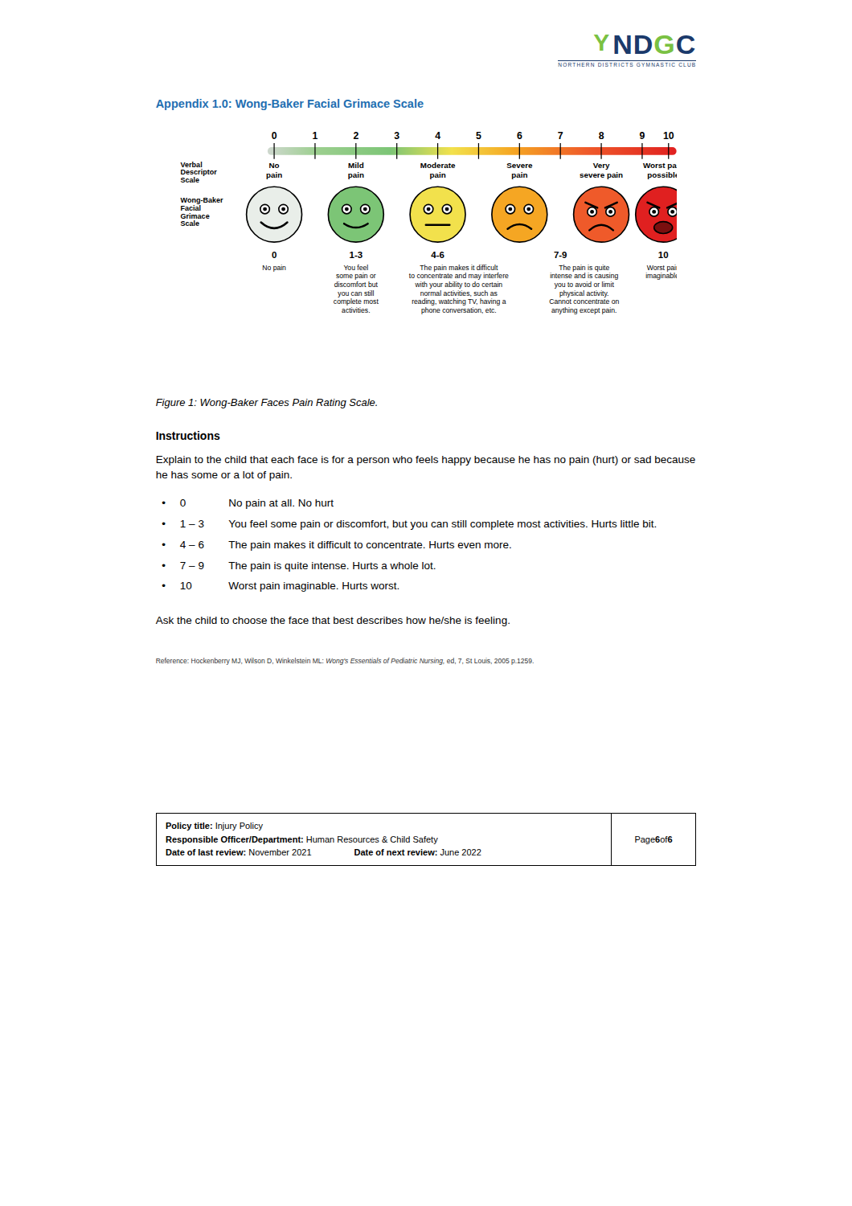YNDGC
Northern Districts Gymnastic Club
Appendix 1.0: Wong-Baker Facial Grimace Scale
0 1 2 3 4 5 6 7 8 9 10 Verbal Descriptor Scale Wong-Baker Facial Grimace Scale Nopain Mildpain Moderatepain Severepain Verysevere pain Worst painpossible 0 1-3 4-6 7-9 10 No pain You feel some pain or discomfort but you can still complete most activities. The pain makes it difficult to concentrate and may interfere with your ability to do certain normal activities, such as reading, watching TV, having a phone conversation, etc. The pain is quite intense and is causing you to avoid or limit physical activity. Cannot concentrate on anything except pain. Worst pain imaginable.
Figure 1: Wong-Baker Faces Pain Rating Scale.
Instructions
Explain to the child that each face is for a person who feels happy because he has no pain (hurt) or sad because he has some or a lot of pain.
0 No pain at all. No hurt
1 – 3 You feel some pain or discomfort, but you can still complete most activities. Hurts little bit.
4 – 6 The pain makes it difficult to concentrate. Hurts even more.
7 – 9 The pain is quite intense. Hurts a whole lot.
10 Worst pain imaginable. Hurts worst.
Ask the child to choose the face that best describes how he/she is feeling.
Reference: Hockenberry MJ, Wilson D, Winkelstein ML: Wong's Essentials of Pediatric Nursing, ed, 7, St Louis, 2005 p.1259.
Policy title: Injury Policy
Responsible Officer/Department: Human Resources & Child Safety
Date of last review: November 2021 Date of next review: June 2022
Page 6 of 6